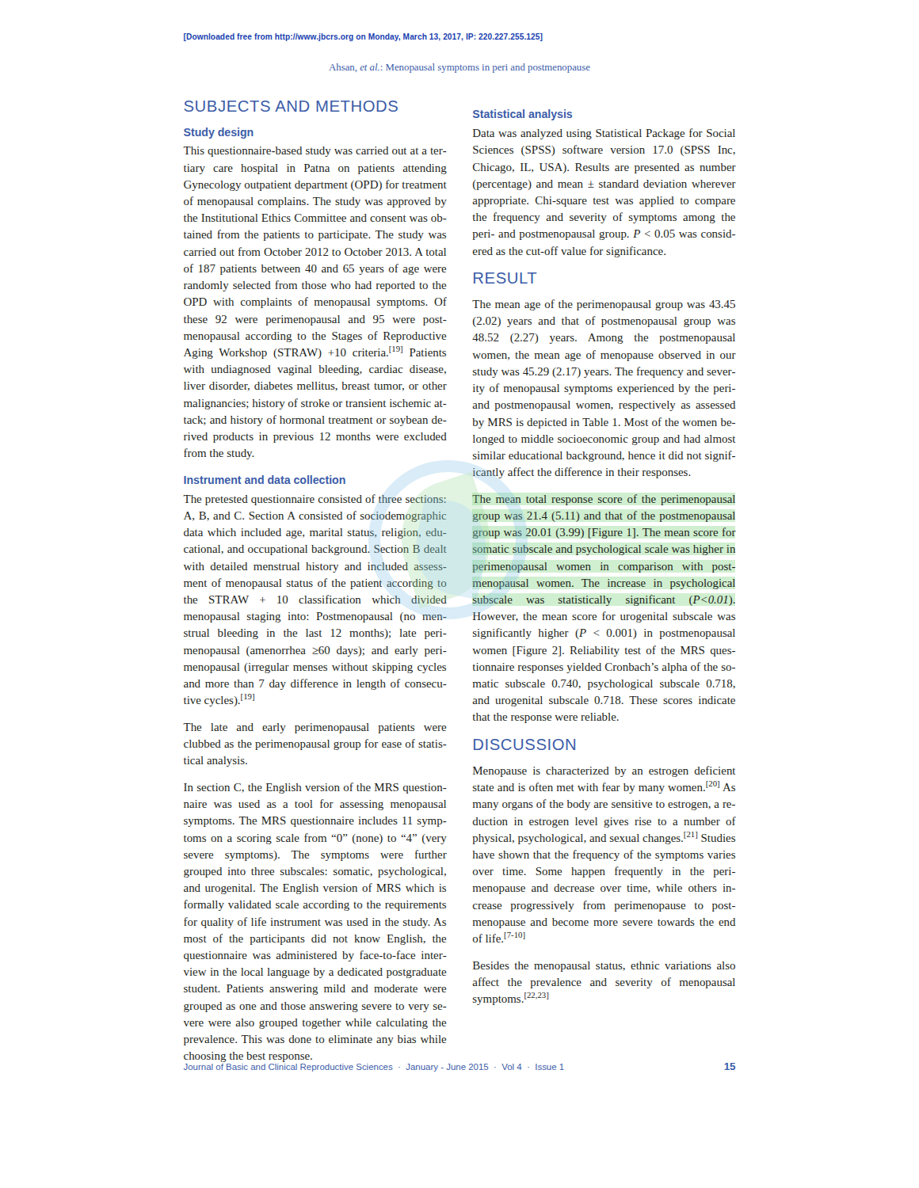[Downloaded free from http://www.jbcrs.org on Monday, March 13, 2017, IP: 220.227.255.125]
Ahsan, et al.: Menopausal symptoms in peri and postmenopause
SUBJECTS AND METHODS
Study design
This questionnaire-based study was carried out at a tertiary care hospital in Patna on patients attending Gynecology outpatient department (OPD) for treatment of menopausal complains. The study was approved by the Institutional Ethics Committee and consent was obtained from the patients to participate. The study was carried out from October 2012 to October 2013. A total of 187 patients between 40 and 65 years of age were randomly selected from those who had reported to the OPD with complaints of menopausal symptoms. Of these 92 were perimenopausal and 95 were postmenopausal according to the Stages of Reproductive Aging Workshop (STRAW) +10 criteria.[19] Patients with undiagnosed vaginal bleeding, cardiac disease, liver disorder, diabetes mellitus, breast tumor, or other malignancies; history of stroke or transient ischemic attack; and history of hormonal treatment or soybean derived products in previous 12 months were excluded from the study.
Instrument and data collection
The pretested questionnaire consisted of three sections: A, B, and C. Section A consisted of sociodemographic data which included age, marital status, religion, educational, and occupational background. Section B dealt with detailed menstrual history and included assessment of menopausal status of the patient according to the STRAW + 10 classification which divided menopausal staging into: Postmenopausal (no menstrual bleeding in the last 12 months); late perimenopausal (amenorrhea ≥60 days); and early perimenopausal (irregular menses without skipping cycles and more than 7 day difference in length of consecutive cycles).[19]
The late and early perimenopausal patients were clubbed as the perimenopausal group for ease of statistical analysis.
In section C, the English version of the MRS questionnaire was used as a tool for assessing menopausal symptoms. The MRS questionnaire includes 11 symptoms on a scoring scale from “0” (none) to “4” (very severe symptoms). The symptoms were further grouped into three subscales: somatic, psychological, and urogenital. The English version of MRS which is formally validated scale according to the requirements for quality of life instrument was used in the study. As most of the participants did not know English, the questionnaire was administered by face-to-face interview in the local language by a dedicated postgraduate student. Patients answering mild and moderate were grouped as one and those answering severe to very severe were also grouped together while calculating the prevalence. This was done to eliminate any bias while choosing the best response.
Statistical analysis
Data was analyzed using Statistical Package for Social Sciences (SPSS) software version 17.0 (SPSS Inc, Chicago, IL, USA). Results are presented as number (percentage) and mean ± standard deviation wherever appropriate. Chi-square test was applied to compare the frequency and severity of symptoms among the peri- and postmenopausal group. P < 0.05 was considered as the cut-off value for significance.
RESULT
The mean age of the perimenopausal group was 43.45 (2.02) years and that of postmenopausal group was 48.52 (2.27) years. Among the postmenopausal women, the mean age of menopause observed in our study was 45.29 (2.17) years. The frequency and severity of menopausal symptoms experienced by the peri-and postmenopausal women, respectively as assessed by MRS is depicted in Table 1. Most of the women belonged to middle socioeconomic group and had almost similar educational background, hence it did not significantly affect the difference in their responses.
The mean total response score of the perimenopausal group was 21.4 (5.11) and that of the postmenopausal group was 20.01 (3.99) [Figure 1]. The mean score for somatic subscale and psychological scale was higher in perimenopausal women in comparison with postmenopausal women. The increase in psychological subscale was statistically significant (P<0.01). However, the mean score for urogenital subscale was significantly higher (P < 0.001) in postmenopausal women [Figure 2]. Reliability test of the MRS questionnaire responses yielded Cronbach’s alpha of the somatic subscale 0.740, psychological subscale 0.718, and urogenital subscale 0.718. These scores indicate that the response were reliable.
DISCUSSION
Menopause is characterized by an estrogen deficient state and is often met with fear by many women.[20] As many organs of the body are sensitive to estrogen, a reduction in estrogen level gives rise to a number of physical, psychological, and sexual changes.[21] Studies have shown that the frequency of the symptoms varies over time. Some happen frequently in the perimenopause and decrease over time, while others increase progressively from perimenopause to postmenopause and become more severe towards the end of life.[7-10]
Besides the menopausal status, ethnic variations also affect the prevalence and severity of menopausal symptoms.[22,23]
Journal of Basic and Clinical Reproductive Sciences · January - June 2015 · Vol 4 · Issue 1
15